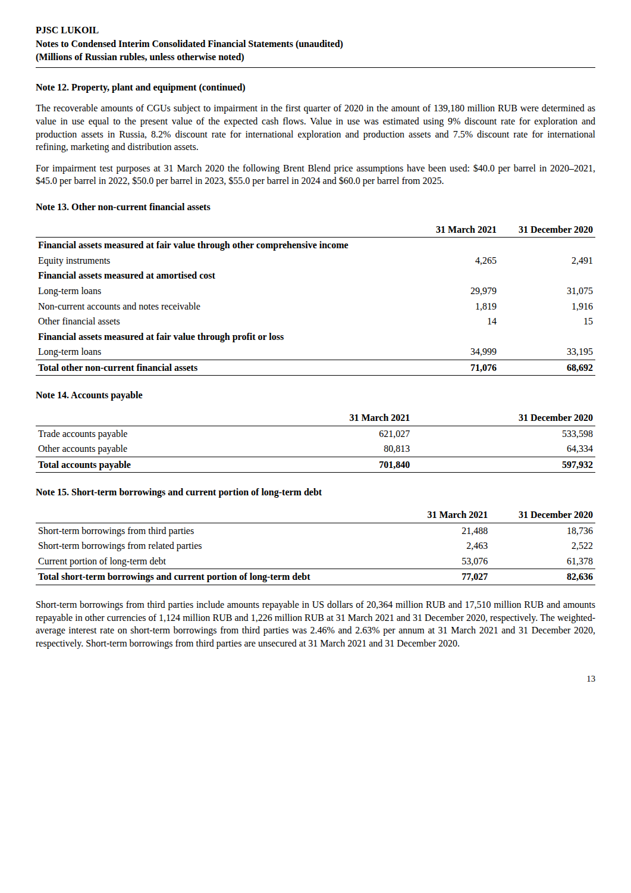PJSC LUKOIL
Notes to Condensed Interim Consolidated Financial Statements (unaudited)
(Millions of Russian rubles, unless otherwise noted)
Note 12. Property, plant and equipment (continued)
The recoverable amounts of CGUs subject to impairment in the first quarter of 2020 in the amount of 139,180 million RUB were determined as value in use equal to the present value of the expected cash flows. Value in use was estimated using 9% discount rate for exploration and production assets in Russia, 8.2% discount rate for international exploration and production assets and 7.5% discount rate for international refining, marketing and distribution assets.
For impairment test purposes at 31 March 2020 the following Brent Blend price assumptions have been used: $40.0 per barrel in 2020–2021, $45.0 per barrel in 2022, $50.0 per barrel in 2023, $55.0 per barrel in 2024 and $60.0 per barrel from 2025.
Note 13. Other non-current financial assets
| | 31 March 2021 | 31 December 2020 |
| --- | --- | --- |
| Financial assets measured at fair value through other comprehensive income | | |
| Equity instruments | 4,265 | 2,491 |
| Financial assets measured at amortised cost | | |
| Long-term loans | 29,979 | 31,075 |
| Non-current accounts and notes receivable | 1,819 | 1,916 |
| Other financial assets | 14 | 15 |
| Financial assets measured at fair value through profit or loss | | |
| Long-term loans | 34,999 | 33,195 |
| Total other non-current financial assets | 71,076 | 68,692 |
Note 14. Accounts payable
| | 31 March 2021 | 31 December 2020 |
| --- | --- | --- |
| Trade accounts payable | 621,027 | 533,598 |
| Other accounts payable | 80,813 | 64,334 |
| Total accounts payable | 701,840 | 597,932 |
Note 15. Short-term borrowings and current portion of long-term debt
| | 31 March 2021 | 31 December 2020 |
| --- | --- | --- |
| Short-term borrowings from third parties | 21,488 | 18,736 |
| Short-term borrowings from related parties | 2,463 | 2,522 |
| Current portion of long-term debt | 53,076 | 61,378 |
| Total short-term borrowings and current portion of long-term debt | 77,027 | 82,636 |
Short-term borrowings from third parties include amounts repayable in US dollars of 20,364 million RUB and 17,510 million RUB and amounts repayable in other currencies of 1,124 million RUB and 1,226 million RUB at 31 March 2021 and 31 December 2020, respectively. The weighted-average interest rate on short-term borrowings from third parties was 2.46% and 2.63% per annum at 31 March 2021 and 31 December 2020, respectively. Short-term borrowings from third parties are unsecured at 31 March 2021 and 31 December 2020.
13